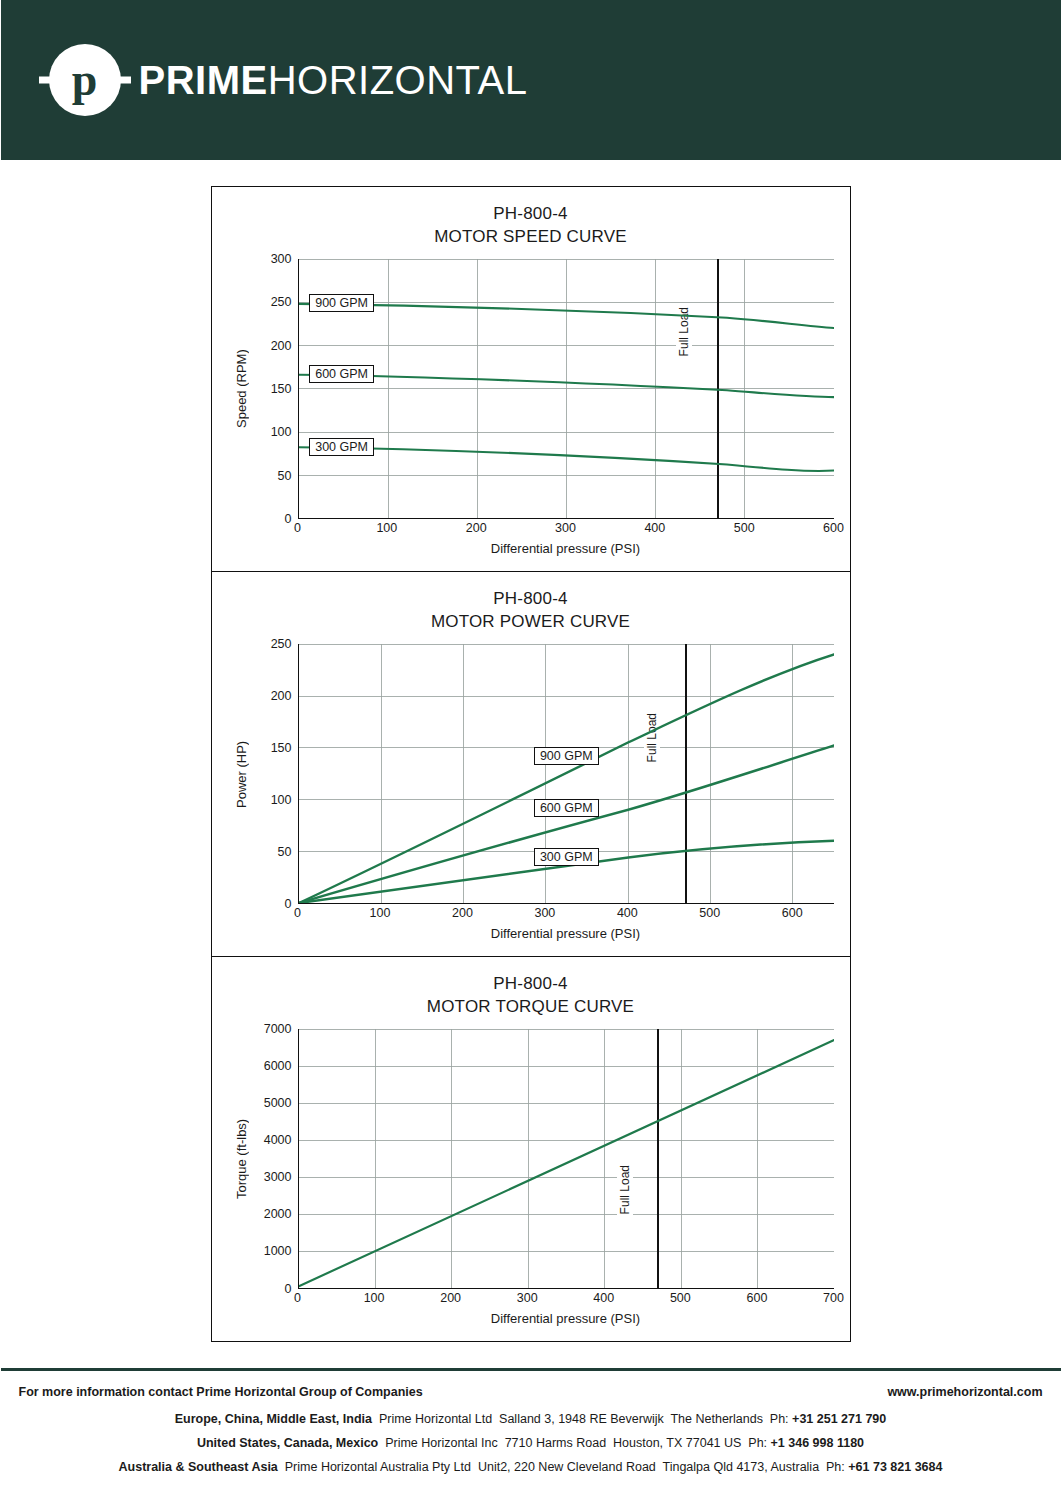p
PRIME HORIZONTAL
PH-800-4
MOTOR SPEED CURVE
Speed (RPM)
300 250 200 150 100 50 0
Full Load
900 GPM
600 GPM
300 GPM
0 100 200 300 400 500 600
Differential pressure (PSI)
PH-800-4
MOTOR POWER CURVE
Power (HP)
250 200 150 100 50 0
Full Load
900 GPM
600 GPM
300 GPM
0 100 200 300 400 500 600
Differential pressure (PSI)
PH-800-4
MOTOR TORQUE CURVE
Torque (ft-lbs)
7000 6000 5000 4000 3000 2000 1000 0
Full Load
0 100 200 300 400 500 600 700
Differential pressure (PSI)
For more information contact Prime Horizontal Group of Companies www.primehorizontal.com
Europe, China, Middle East, India Prime Horizontal Ltd Salland 3, 1948 RE Beverwijk The Netherlands Ph: +31 251 271 790
United States, Canada, Mexico Prime Horizontal Inc 7710 Harms Road Houston, TX 77041 US Ph: +1 346 998 1180
Australia & Southeast Asia Prime Horizontal Australia Pty Ltd Unit2, 220 New Cleveland Road Tingalpa Qld 4173, Australia Ph: +61 73 821 3684